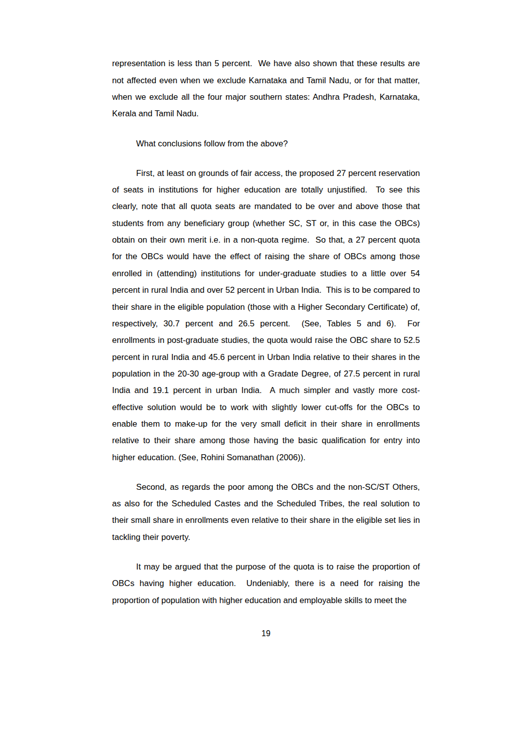representation is less than 5 percent. We have also shown that these results are not affected even when we exclude Karnataka and Tamil Nadu, or for that matter, when we exclude all the four major southern states: Andhra Pradesh, Karnataka, Kerala and Tamil Nadu.
What conclusions follow from the above?
First, at least on grounds of fair access, the proposed 27 percent reservation of seats in institutions for higher education are totally unjustified. To see this clearly, note that all quota seats are mandated to be over and above those that students from any beneficiary group (whether SC, ST or, in this case the OBCs) obtain on their own merit i.e. in a non-quota regime. So that, a 27 percent quota for the OBCs would have the effect of raising the share of OBCs among those enrolled in (attending) institutions for under-graduate studies to a little over 54 percent in rural India and over 52 percent in Urban India. This is to be compared to their share in the eligible population (those with a Higher Secondary Certificate) of, respectively, 30.7 percent and 26.5 percent. (See, Tables 5 and 6). For enrollments in post-graduate studies, the quota would raise the OBC share to 52.5 percent in rural India and 45.6 percent in Urban India relative to their shares in the population in the 20-30 age-group with a Gradate Degree, of 27.5 percent in rural India and 19.1 percent in urban India. A much simpler and vastly more cost-effective solution would be to work with slightly lower cut-offs for the OBCs to enable them to make-up for the very small deficit in their share in enrollments relative to their share among those having the basic qualification for entry into higher education. (See, Rohini Somanathan (2006)).
Second, as regards the poor among the OBCs and the non-SC/ST Others, as also for the Scheduled Castes and the Scheduled Tribes, the real solution to their small share in enrollments even relative to their share in the eligible set lies in tackling their poverty.
It may be argued that the purpose of the quota is to raise the proportion of OBCs having higher education. Undeniably, there is a need for raising the proportion of population with higher education and employable skills to meet the
19